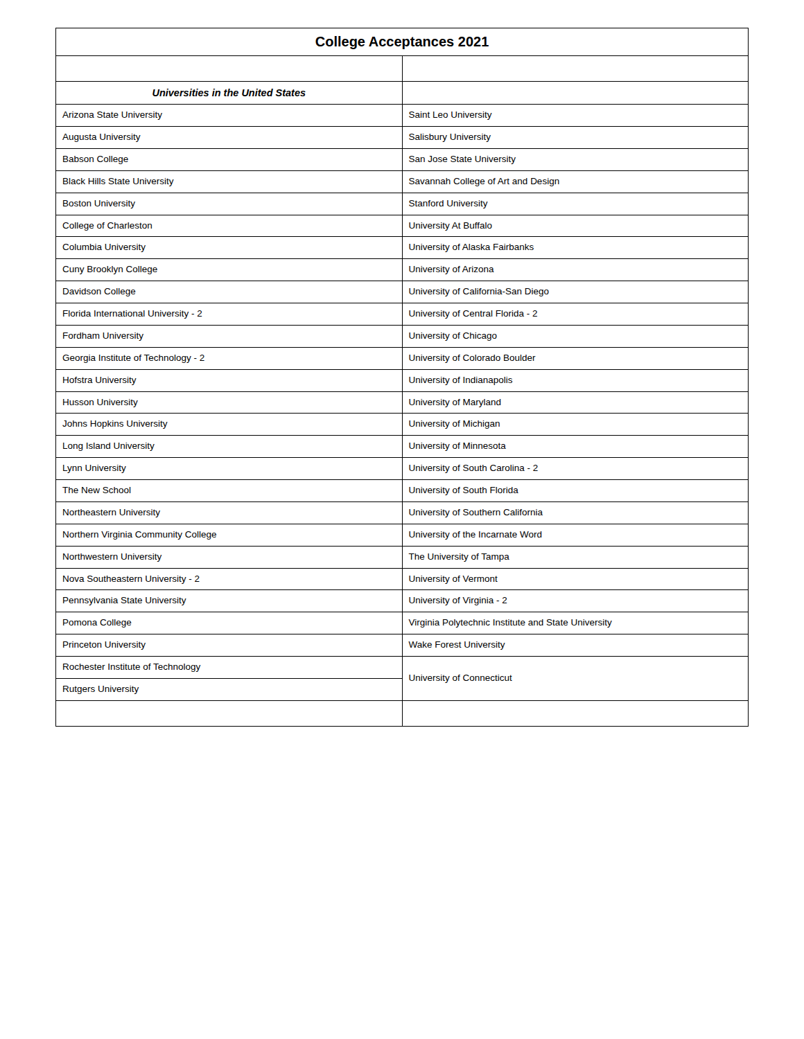| College Acceptances 2021 |
| Universities in the United States | |
| Arizona State University | Saint Leo University |
| Augusta University | Salisbury University |
| Babson College | San Jose State University |
| Black Hills State University | Savannah College of Art and Design |
| Boston University | Stanford University |
| College of Charleston | University At Buffalo |
| Columbia University | University of Alaska Fairbanks |
| Cuny Brooklyn College | University of Arizona |
| Davidson College | University of California-San Diego |
| Florida International University - 2 | University of Central Florida - 2 |
| Fordham University | University of Chicago |
| Georgia Institute of Technology - 2 | University of Colorado Boulder |
| Hofstra University | University of Indianapolis |
| Husson University | University of Maryland |
| Johns Hopkins University | University of Michigan |
| Long Island University | University of Minnesota |
| Lynn University | University of South Carolina - 2 |
| The New School | University of South Florida |
| Northeastern University | University of Southern California |
| Northern Virginia Community College | University of the Incarnate Word |
| Northwestern University | The University of Tampa |
| Nova Southeastern University - 2 | University of Vermont |
| Pennsylvania State University | University of Virginia - 2 |
| Pomona College | Virginia Polytechnic Institute and State University |
| Princeton University | Wake Forest University |
| Rochester Institute of Technology | University of Connecticut |
| Rutgers University |